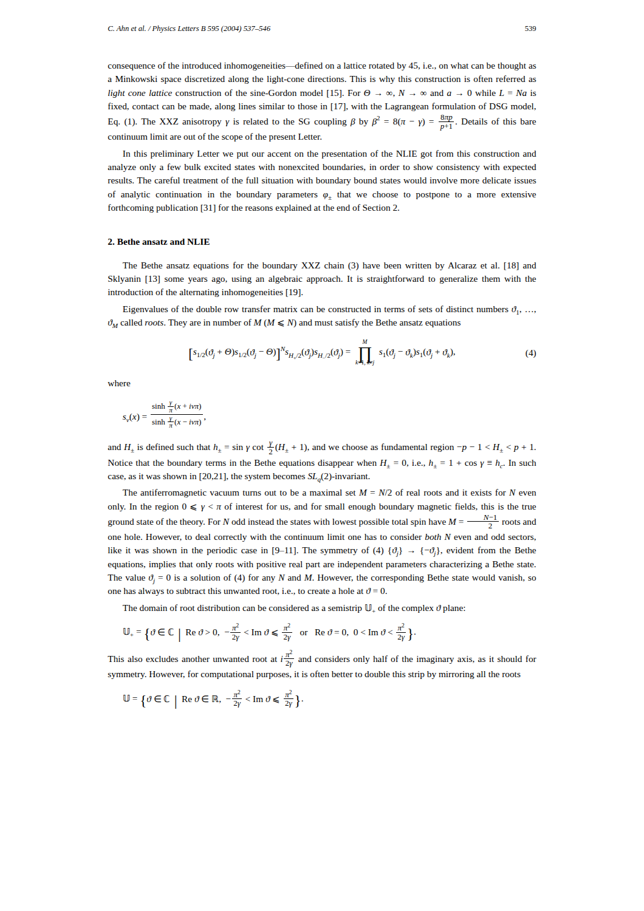C. Ahn et al. / Physics Letters B 595 (2004) 537–546 539
consequence of the introduced inhomogeneities—defined on a lattice rotated by 45, i.e., on what can be thought as a Minkowski space discretized along the light-cone directions. This is why this construction is often referred as light cone lattice construction of the sine-Gordon model [15]. For Θ → ∞, N → ∞ and a → 0 while L = Na is fixed, contact can be made, along lines similar to those in [17], with the Lagrangean formulation of DSG model, Eq. (1). The XXZ anisotropy γ is related to the SG coupling β by β2 = 8(π − γ) = 8πp p+1. Details of this bare continuum limit are out of the scope of the present Letter.
In this preliminary Letter we put our accent on the presentation of the NLIE got from this construction and analyze only a few bulk excited states with nonexcited boundaries, in order to show consistency with expected results. The careful treatment of the full situation with boundary bound states would involve more delicate issues of analytic continuation in the boundary parameters φ± that we choose to postpone to a more extensive forthcoming publication [31] for the reasons explained at the end of Section 2.
2. Bethe ansatz and NLIE
The Bethe ansatz equations for the boundary XXZ chain (3) have been written by Alcaraz et al. [18] and Sklyanin [13] some years ago, using an algebraic approach. It is straightforward to generalize them with the introduction of the alternating inhomogeneities [19].
Eigenvalues of the double row transfer matrix can be constructed in terms of sets of distinct numbers ϑ1, …, ϑM called roots. They are in number of M (M ⩽ N) and must satisfy the Bethe ansatz equations
[s1/2(ϑj + Θ)s1/2(ϑj − Θ)]NsH+/2(ϑj)sH−/2(ϑj) = M∏k=1, k≠j s1(ϑj − ϑk)s1(ϑj + ϑk), (4)
where
sν(x) = sinh γπ(x + iνπ) sinh γπ(x − iνπ),
and H± is defined such that h± = sin γ cot γ 2(H± + 1), and we choose as fundamental region −p − 1 < H± < p + 1. Notice that the boundary terms in the Bethe equations disappear when H± = 0, i.e., h± = 1 + cos γ ≡ hc. In such case, as it was shown in [20,21], the system becomes SLq(2)-invariant.
The antiferromagnetic vacuum turns out to be a maximal set M = N/2 of real roots and it exists for N even only. In the region 0 ⩽ γ < π of interest for us, and for small enough boundary magnetic fields, this is the true ground state of the theory. For N odd instead the states with lowest possible total spin have M = N−12 roots and one hole. However, to deal correctly with the continuum limit one has to consider both N even and odd sectors, like it was shown in the periodic case in [9–11]. The symmetry of (4) {ϑj} → {−ϑj}, evident from the Bethe equations, implies that only roots with positive real part are independent parameters characterizing a Bethe state. The value ϑj = 0 is a solution of (4) for any N and M. However, the corresponding Bethe state would vanish, so one has always to subtract this unwanted root, i.e., to create a hole at ϑ = 0.
The domain of root distribution can be considered as a semistrip 𝕌+ of the complex ϑ plane:
𝕌+ = {ϑ ∈ ℂ|Re ϑ > 0, −π22γ < Im ϑ ⩽ π22γ or Re ϑ = 0, 0 < Im ϑ < π22γ}.
This also excludes another unwanted root at iπ22γ and considers only half of the imaginary axis, as it should for symmetry. However, for computational purposes, it is often better to double this strip by mirroring all the roots
𝕌 = {ϑ ∈ ℂ|Re ϑ ∈ ℝ, −π22γ < Im ϑ ⩽ π22γ}.